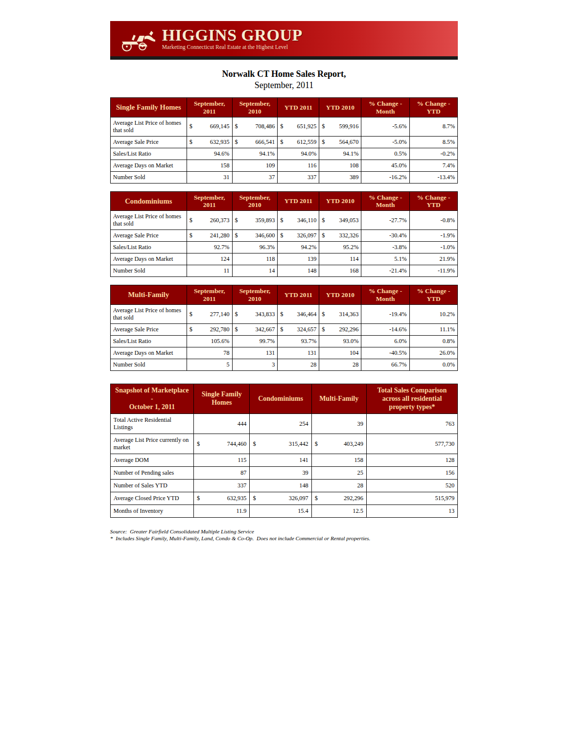HIGGINS GROUP
Marketing Connecticut Real Estate at the Highest Level
Norwalk CT Home Sales Report,
September, 2011
| Single Family Homes | September, 2011 | September, 2010 | YTD 2011 | YTD 2010 | % Change - Month | % Change - YTD |
| --- | --- | --- | --- | --- | --- | --- |
| Average List Price of homes that sold | $ 669,145 | $ 708,486 | $ 651,925 | $ 599,916 | -5.6% | 8.7% |
| Average Sale Price | $ 632,935 | $ 666,541 | $ 612,559 | $ 564,670 | -5.0% | 8.5% |
| Sales/List Ratio | 94.6% | 94.1% | 94.0% | 94.1% | 0.5% | -0.2% |
| Average Days on Market | 158 | 109 | 116 | 108 | 45.0% | 7.4% |
| Number Sold | 31 | 37 | 337 | 389 | -16.2% | -13.4% |
| Condominiums | September, 2011 | September, 2010 | YTD 2011 | YTD 2010 | % Change - Month | % Change - YTD |
| --- | --- | --- | --- | --- | --- | --- |
| Average List Price of homes that sold | $ 260,373 | $ 359,893 | $ 346,110 | $ 349,053 | -27.7% | -0.8% |
| Average Sale Price | $ 241,280 | $ 346,600 | $ 326,097 | $ 332,326 | -30.4% | -1.9% |
| Sales/List Ratio | 92.7% | 96.3% | 94.2% | 95.2% | -3.8% | -1.0% |
| Average Days on Market | 124 | 118 | 139 | 114 | 5.1% | 21.9% |
| Number Sold | 11 | 14 | 148 | 168 | -21.4% | -11.9% |
| Multi-Family | September, 2011 | September, 2010 | YTD 2011 | YTD 2010 | % Change - Month | % Change - YTD |
| --- | --- | --- | --- | --- | --- | --- |
| Average List Price of homes that sold | $ 277,140 | $ 343,833 | $ 346,464 | $ 314,363 | -19.4% | 10.2% |
| Average Sale Price | $ 292,780 | $ 342,667 | $ 324,657 | $ 292,296 | -14.6% | 11.1% |
| Sales/List Ratio | 105.6% | 99.7% | 93.7% | 93.0% | 6.0% | 0.8% |
| Average Days on Market | 78 | 131 | 131 | 104 | -40.5% | 26.0% |
| Number Sold | 5 | 3 | 28 | 28 | 66.7% | 0.0% |
| Snapshot of Marketplace - October 1, 2011 | Single Family Homes | Condominiums | Multi-Family | Total Sales Comparison across all residential property types* |
| --- | --- | --- | --- | --- |
| Total Active Residential Listings | 444 | 254 | 39 | 763 |
| Average List Price currently on market | $ 744,460 | $ 315,442 | $ 403,249 | 577,730 |
| Average DOM | 115 | 141 | 158 | 128 |
| Number of Pending sales | 87 | 39 | 25 | 156 |
| Number of Sales YTD | 337 | 148 | 28 | 520 |
| Average Closed Price YTD | $ 632,935 | $ 326,097 | $ 292,296 | 515,979 |
| Months of Inventory | 11.9 | 15.4 | 12.5 | 13 |
Source: Greater Fairfield Consolidated Multiple Listing Service
* Includes Single Family, Multi-Family, Land, Condo & Co-Op. Does not include Commercial or Rental properties.